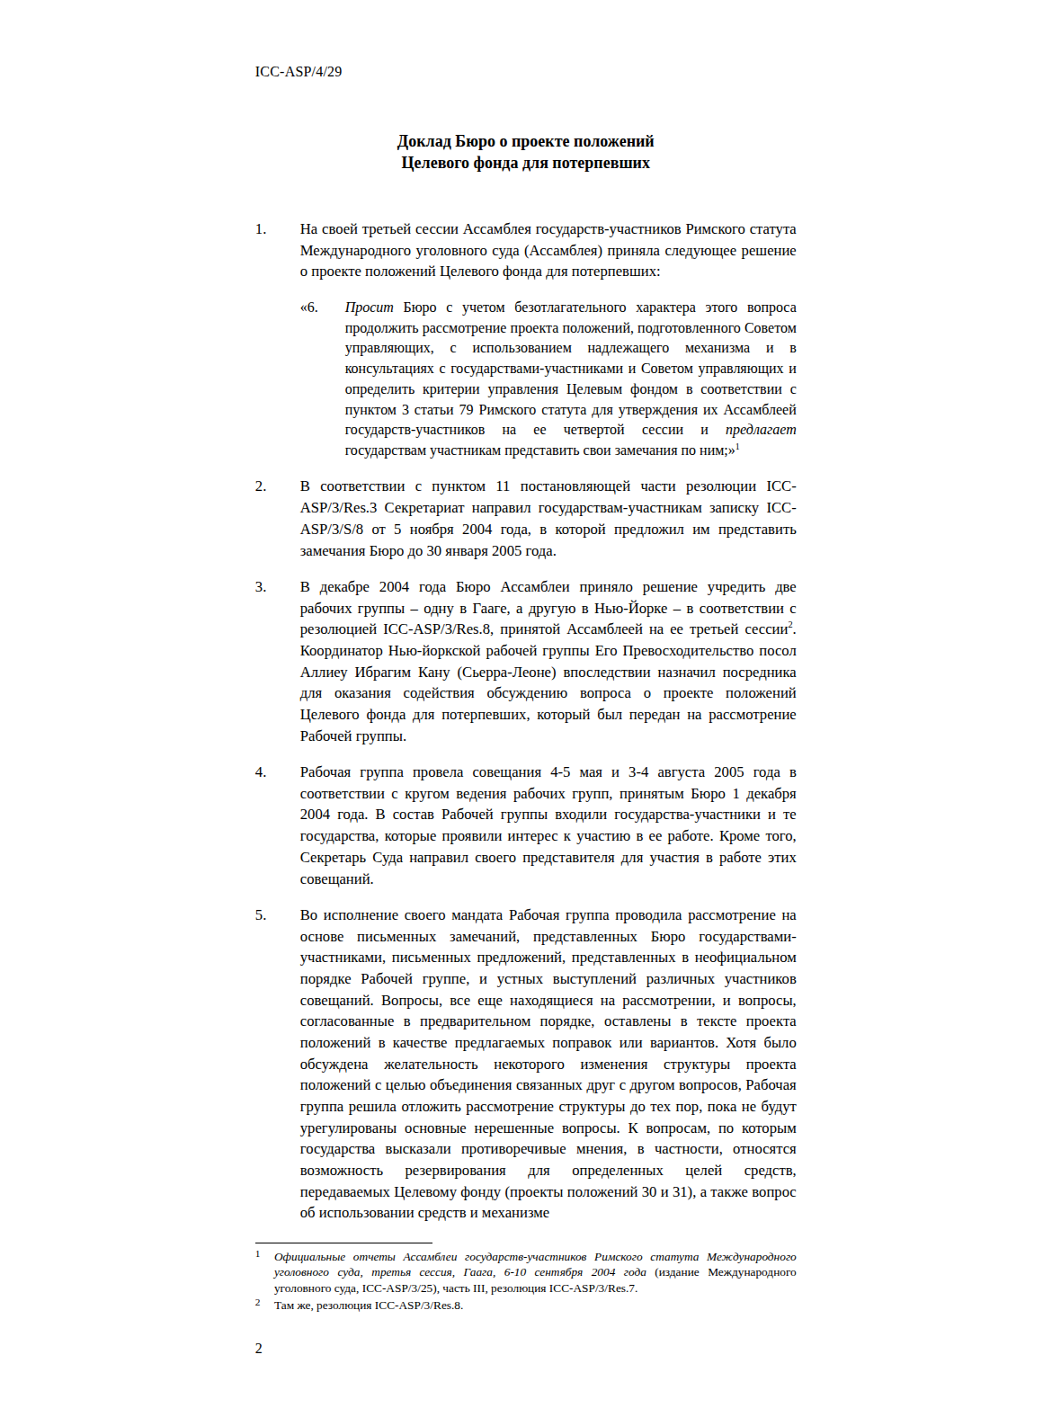ICC-ASP/4/29
Доклад Бюро о проекте положений
Целевого фонда для потерпевших
1. На своей третьей сессии Ассамблея государств-участников Римского статута Международного уголовного суда (Ассамблея) приняла следующее решение о проекте положений Целевого фонда для потерпевших:
«6. Просит Бюро с учетом безотлагательного характера этого вопроса продолжить рассмотрение проекта положений, подготовленного Советом управляющих, с использованием надлежащего механизма и в консультациях с государствами-участниками и Советом управляющих и определить критерии управления Целевым фондом в соответствии с пунктом 3 статьи 79 Римского статута для утверждения их Ассамблеей государств-участников на ее четвертой сессии и предлагает государствам участникам представить свои замечания по ним;»1
2. В соответствии с пунктом 11 постановляющей части резолюции ICC-ASP/3/Res.3 Секретариат направил государствам-участникам записку ICC-ASP/3/S/8 от 5 ноября 2004 года, в которой предложил им представить замечания Бюро до 30 января 2005 года.
3. В декабре 2004 года Бюро Ассамблеи приняло решение учредить две рабочих группы – одну в Гааге, а другую в Нью-Йорке – в соответствии с резолюцией ICC-ASP/3/Res.8, принятой Ассамблеей на ее третьей сессии2. Координатор Нью-йоркской рабочей группы Его Превосходительство посол Аллиеу Ибрагим Кану (Сьерра-Леоне) впоследствии назначил посредника для оказания содействия обсуждению вопроса о проекте положений Целевого фонда для потерпевших, который был передан на рассмотрение Рабочей группы.
4. Рабочая группа провела совещания 4-5 мая и 3-4 августа 2005 года в соответствии с кругом ведения рабочих групп, принятым Бюро 1 декабря 2004 года. В состав Рабочей группы входили государства-участники и те государства, которые проявили интерес к участию в ее работе. Кроме того, Секретарь Суда направил своего представителя для участия в работе этих совещаний.
5. Во исполнение своего мандата Рабочая группа проводила рассмотрение на основе письменных замечаний, представленных Бюро государствами-участниками, письменных предложений, представленных в неофициальном порядке Рабочей группе, и устных выступлений различных участников совещаний. Вопросы, все еще находящиеся на рассмотрении, и вопросы, согласованные в предварительном порядке, оставлены в тексте проекта положений в качестве предлагаемых поправок или вариантов. Хотя было обсуждена желательность некоторого изменения структуры проекта положений с целью объединения связанных друг с другом вопросов, Рабочая группа решила отложить рассмотрение структуры до тех пор, пока не будут урегулированы основные нерешенные вопросы. К вопросам, по которым государства высказали противоречивые мнения, в частности, относятся возможность резервирования для определенных целей средств, передаваемых Целевому фонду (проекты положений 30 и 31), а также вопрос об использовании средств и механизме
1 Официальные отчеты Ассамблеи государств-участников Римского статута Международного уголовного суда, третья сессия, Гаага, 6-10 сентября 2004 года (издание Международного уголовного суда, ICC-ASP/3/25), часть III, резолюция ICC-ASP/3/Res.7.
2 Там же, резолюция ICC-ASP/3/Res.8.
2